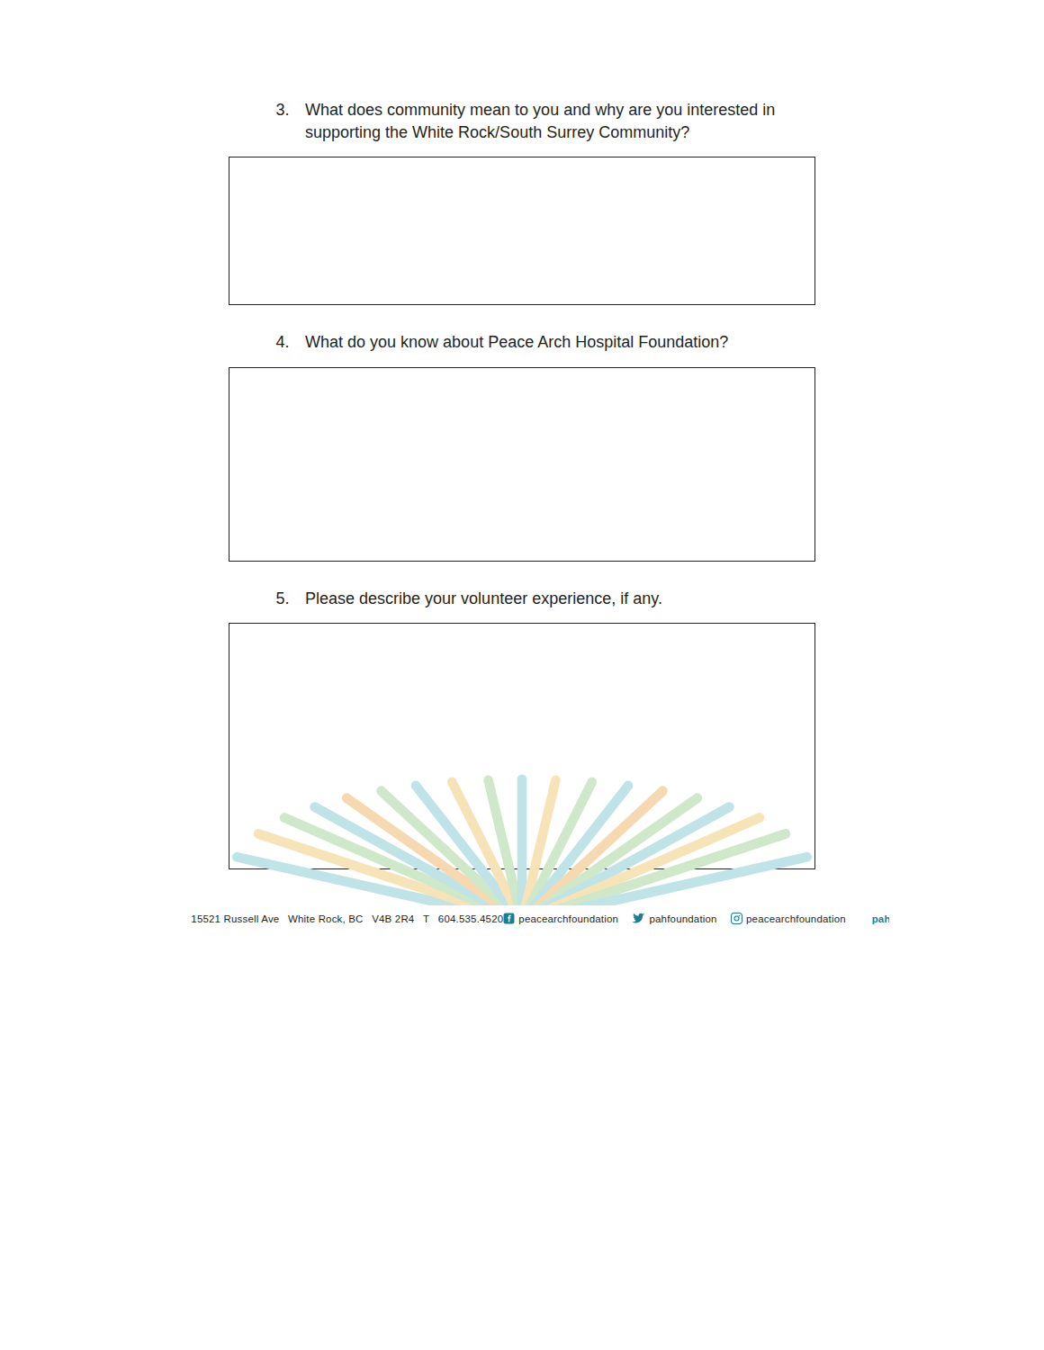3.
What does community mean to you and why are you interested in supporting the White Rock/South Surrey Community?
4.
What do you know about Peace Arch Hospital Foundation?
5.
Please describe your volunteer experience, if any.
15521 Russell Ave White Rock, BC V4B 2R4 T 604.535.4520
peacearchfoundation pahfoundation peacearchfoundation
pahfoundation.ca